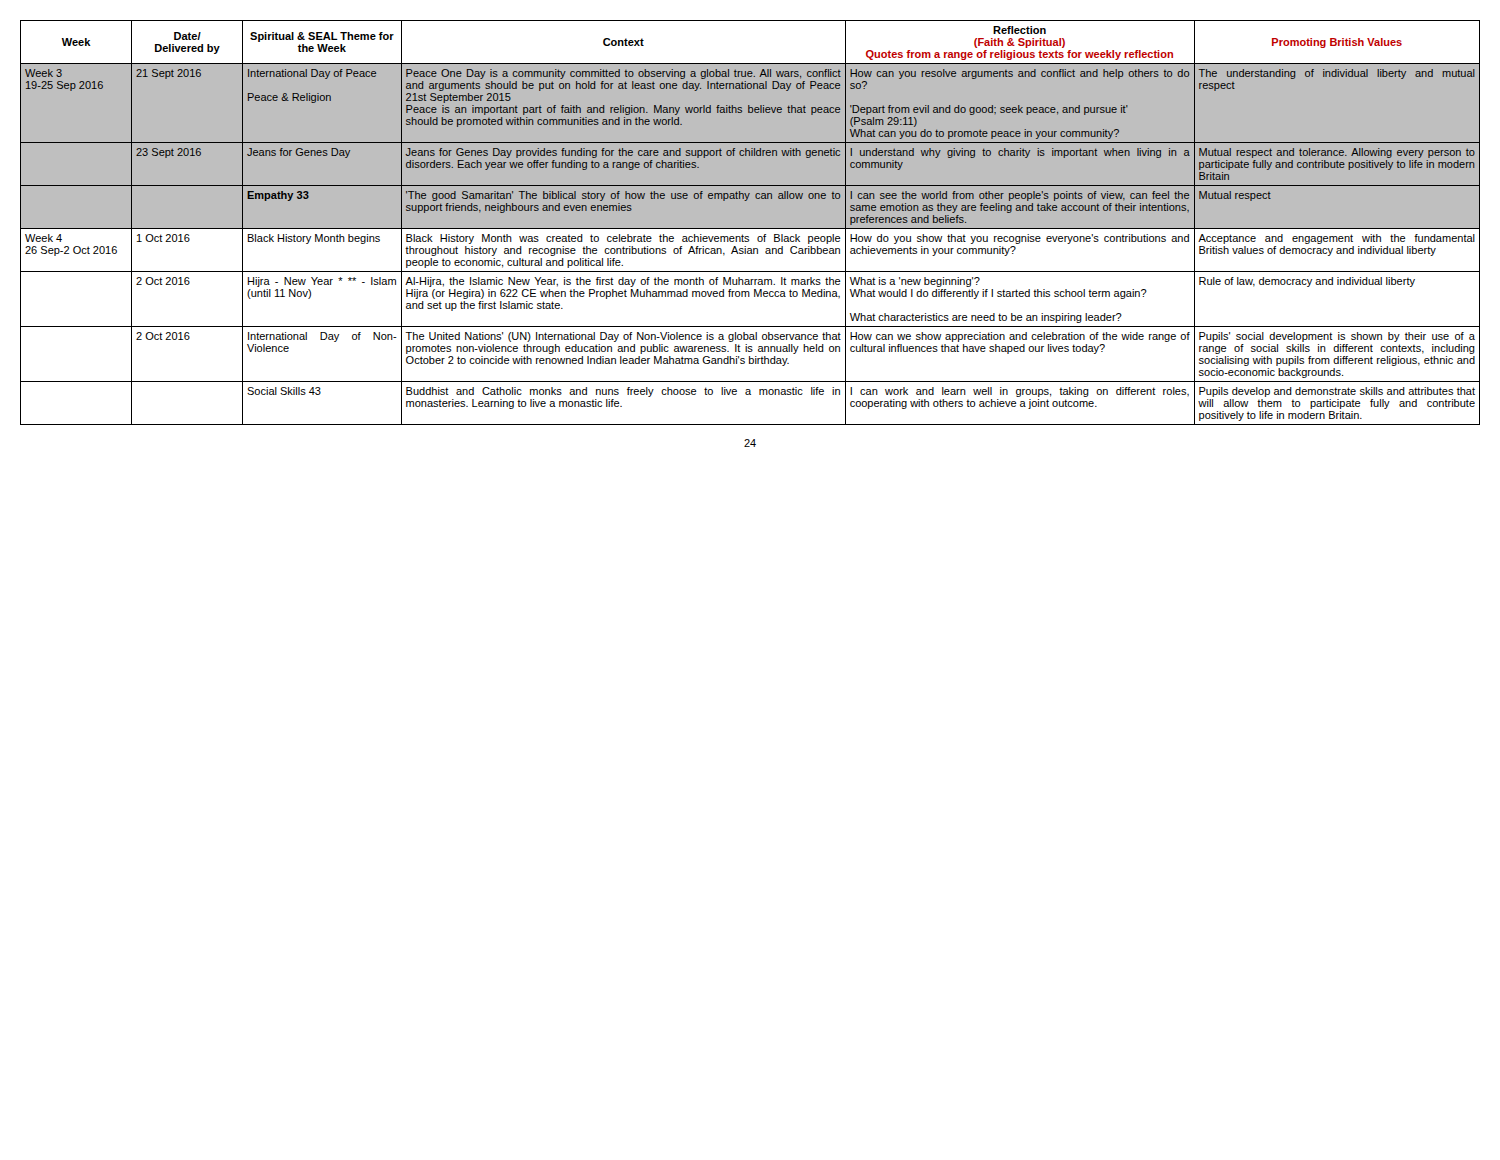| Week | Date/ Delivered by | Spiritual & SEAL Theme for the Week | Context | Reflection (Faith & Spiritual) Quotes from a range of religious texts for weekly reflection | Promoting British Values |
| --- | --- | --- | --- | --- | --- |
| Week 3 19-25 Sep 2016 | 21 Sept 2016 | International Day of Peace Peace & Religion | Peace One Day is a community committed to observing a global true. All wars, conflict and arguments should be put on hold for at least one day. International Day of Peace 21st September 2015 Peace is an important part of faith and religion. Many world faiths believe that peace should be promoted within communities and in the world. | How can you resolve arguments and conflict and help others to do so? 'Depart from evil and do good; seek peace, and pursue it' (Psalm 29:11) What can you do to promote peace in your community? | The understanding of individual liberty and mutual respect |
| | 23 Sept 2016 | Jeans for Genes Day | Jeans for Genes Day provides funding for the care and support of children with genetic disorders. Each year we offer funding to a range of charities. | I understand why giving to charity is important when living in a community | Mutual respect and tolerance. Allowing every person to participate fully and contribute positively to life in modern Britain |
| | | Empathy 33 | 'The good Samaritan' The biblical story of how the use of empathy can allow one to support friends, neighbours and even enemies | I can see the world from other people's points of view, can feel the same emotion as they are feeling and take account of their intentions, preferences and beliefs. | Mutual respect |
| Week 4 26 Sep-2 Oct 2016 | 1 Oct 2016 | Black History Month begins | Black History Month was created to celebrate the achievements of Black people throughout history and recognise the contributions of African, Asian and Caribbean people to economic, cultural and political life. | How do you show that you recognise everyone's contributions and achievements in your community? | Acceptance and engagement with the fundamental British values of democracy and individual liberty |
| | 2 Oct 2016 | Hijra - New Year * ** - Islam (until 11 Nov) | Al-Hijra, the Islamic New Year, is the first day of the month of Muharram. It marks the Hijra (or Hegira) in 622 CE when the Prophet Muhammad moved from Mecca to Medina, and set up the first Islamic state. | What is a 'new beginning'? What would I do differently if I started this school term again? What characteristics are need to be an inspiring leader? | Rule of law, democracy and individual liberty |
| | 2 Oct 2016 | International Day of Non-Violence | The United Nations' (UN) International Day of Non-Violence is a global observance that promotes non-violence through education and public awareness. It is annually held on October 2 to coincide with renowned Indian leader Mahatma Gandhi's birthday. | How can we show appreciation and celebration of the wide range of cultural influences that have shaped our lives today? | Pupils' social development is shown by their use of a range of social skills in different contexts, including socialising with pupils from different religious, ethnic and socio-economic backgrounds. |
| | | Social Skills 43 | Buddhist and Catholic monks and nuns freely choose to live a monastic life in monasteries. Learning to live a monastic life. | I can work and learn well in groups, taking on different roles, cooperating with others to achieve a joint outcome. | Pupils develop and demonstrate skills and attributes that will allow them to participate fully and contribute positively to life in modern Britain. |
24